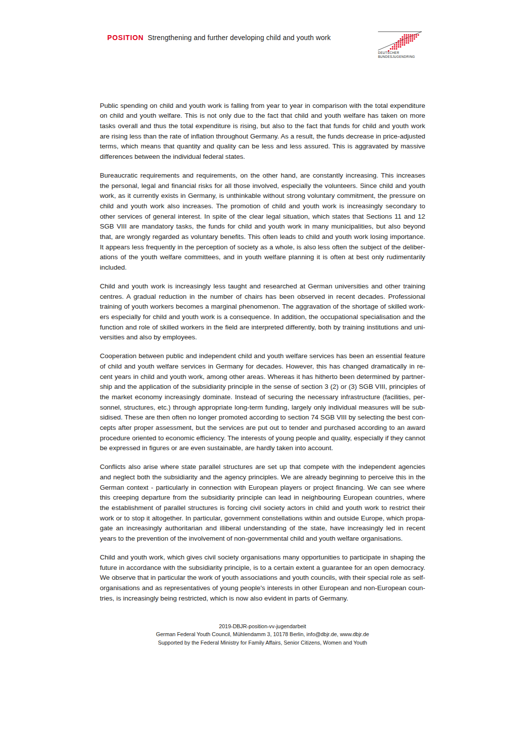POSITION Strengthening and further developing child and youth work
DEUTSCHER BUNDESJUGENDRING
Public spending on child and youth work is falling from year to year in comparison with the total expenditure on child and youth welfare. This is not only due to the fact that child and youth welfare has taken on more tasks overall and thus the total expenditure is rising, but also to the fact that funds for child and youth work are rising less than the rate of inflation throughout Germany. As a result, the funds decrease in price-adjusted terms, which means that quantity and quality can be less and less assured. This is aggravated by massive differences between the individual federal states.
Bureaucratic requirements and requirements, on the other hand, are constantly increasing. This increases the personal, legal and financial risks for all those involved, especially the volunteers. Since child and youth work, as it currently exists in Germany, is unthinkable without strong voluntary commitment, the pressure on child and youth work also increases. The promotion of child and youth work is increasingly secondary to other services of general interest. In spite of the clear legal situation, which states that Sections 11 and 12 SGB VIII are mandatory tasks, the funds for child and youth work in many municipalities, but also beyond that, are wrongly regarded as voluntary benefits. This often leads to child and youth work losing importance. It appears less frequently in the perception of society as a whole, is also less often the subject of the deliberations of the youth welfare committees, and in youth welfare planning it is often at best only rudimentarily included.
Child and youth work is increasingly less taught and researched at German universities and other training centres. A gradual reduction in the number of chairs has been observed in recent decades. Professional training of youth workers becomes a marginal phenomenon. The aggravation of the shortage of skilled workers especially for child and youth work is a consequence. In addition, the occupational specialisation and the function and role of skilled workers in the field are interpreted differently, both by training institutions and universities and also by employees.
Cooperation between public and independent child and youth welfare services has been an essential feature of child and youth welfare services in Germany for decades. However, this has changed dramatically in recent years in child and youth work, among other areas. Whereas it has hitherto been determined by partnership and the application of the subsidiarity principle in the sense of section 3 (2) or (3) SGB VIII, principles of the market economy increasingly dominate. Instead of securing the necessary infrastructure (facilities, personnel, structures, etc.) through appropriate long-term funding, largely only individual measures will be subsidised. These are then often no longer promoted according to section 74 SGB VIII by selecting the best concepts after proper assessment, but the services are put out to tender and purchased according to an award procedure oriented to economic efficiency. The interests of young people and quality, especially if they cannot be expressed in figures or are even sustainable, are hardly taken into account.
Conflicts also arise where state parallel structures are set up that compete with the independent agencies and neglect both the subsidiarity and the agency principles. We are already beginning to perceive this in the German context - particularly in connection with European players or project financing. We can see where this creeping departure from the subsidiarity principle can lead in neighbouring European countries, where the establishment of parallel structures is forcing civil society actors in child and youth work to restrict their work or to stop it altogether. In particular, government constellations within and outside Europe, which propagate an increasingly authoritarian and illiberal understanding of the state, have increasingly led in recent years to the prevention of the involvement of non-governmental child and youth welfare organisations.
Child and youth work, which gives civil society organisations many opportunities to participate in shaping the future in accordance with the subsidiarity principle, is to a certain extent a guarantee for an open democracy. We observe that in particular the work of youth associations and youth councils, with their special role as self-organisations and as representatives of young people's interests in other European and non-European countries, is increasingly being restricted, which is now also evident in parts of Germany.
2019-DBJR-position-vv-jugendarbeit
German Federal Youth Council, Mühlendamm 3, 10178 Berlin, info@dbjr.de, www.dbjr.de
Supported by the Federal Ministry for Family Affairs, Senior Citizens, Women and Youth